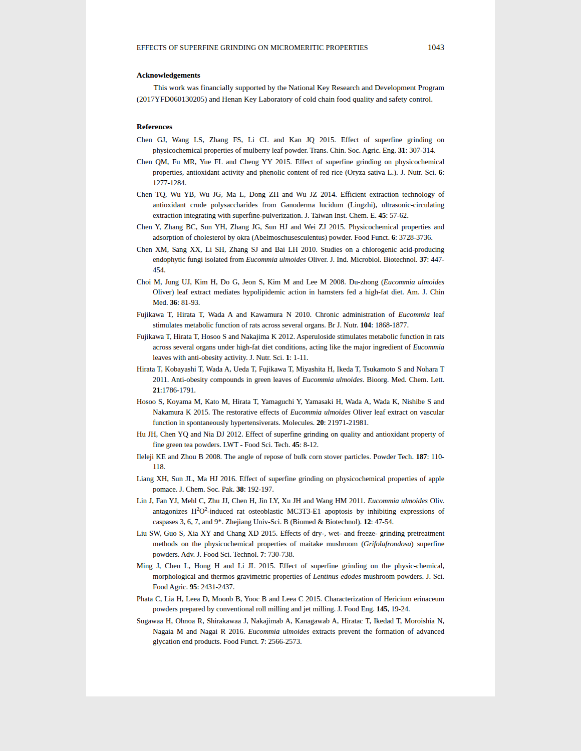Effects of superfine grinding on micromeritic properties 1043
Acknowledgements
This work was financially supported by the National Key Research and Development Program (2017YFD060130205) and Henan Key Laboratory of cold chain food quality and safety control.
References
Chen GJ, Wang LS, Zhang FS, Li CL and Kan JQ 2015. Effect of superfine grinding on physicochemical properties of mulberry leaf powder. Trans. Chin. Soc. Agric. Eng. 31: 307-314.
Chen QM, Fu MR, Yue FL and Cheng YY 2015. Effect of superfine grinding on physicochemical properties, antioxidant activity and phenolic content of red rice (Oryza sativa L.). J. Nutr. Sci. 6: 1277-1284.
Chen TQ, Wu YB, Wu JG, Ma L, Dong ZH and Wu JZ 2014. Efficient extraction technology of antioxidant crude polysaccharides from Ganoderma lucidum (Lingzhi), ultrasonic-circulating extraction integrating with superfine-pulverization. J. Taiwan Inst. Chem. E. 45: 57-62.
Chen Y, Zhang BC, Sun YH, Zhang JG, Sun HJ and Wei ZJ 2015. Physicochemical properties and adsorption of cholesterol by okra (Abelmoschusesculentus) powder. Food Funct. 6: 3728-3736.
Chen XM, Sang XX, Li SH, Zhang SJ and Bai LH 2010. Studies on a chlorogenic acid-producing endophytic fungi isolated from Eucommia ulmoides Oliver. J. Ind. Microbiol. Biotechnol. 37: 447-454.
Choi M, Jung UJ, Kim H, Do G, Jeon S, Kim M and Lee M 2008. Du-zhong (Eucommia ulmoides Oliver) leaf extract mediates hypolipidemic action in hamsters fed a high-fat diet. Am. J. Chin Med. 36: 81-93.
Fujikawa T, Hirata T, Wada A and Kawamura N 2010. Chronic administration of Eucommia leaf stimulates metabolic function of rats across several organs. Br J. Nutr. 104: 1868-1877.
Fujikawa T, Hirata T, Hosoo S and Nakajima K 2012. Asperuloside stimulates metabolic function in rats across several organs under high-fat diet conditions, acting like the major ingredient of Eucommia leaves with anti-obesity activity. J. Nutr. Sci. 1: 1-11.
Hirata T, Kobayashi T, Wada A, Ueda T, Fujikawa T, Miyashita H, Ikeda T, Tsukamoto S and Nohara T 2011. Anti-obesity compounds in green leaves of Eucommia ulmoides. Bioorg. Med. Chem. Lett. 21:1786-1791.
Hosoo S, Koyama M, Kato M, Hirata T, Yamaguchi Y, Yamasaki H, Wada A, Wada K, Nishibe S and Nakamura K 2015. The restorative effects of Eucommia ulmoides Oliver leaf extract on vascular function in spontaneously hypertensiverats. Molecules. 20: 21971-21981.
Hu JH, Chen YQ and Nia DJ 2012. Effect of superfine grinding on quality and antioxidant property of fine green tea powders. LWT - Food Sci. Tech. 45: 8-12.
Ileleji KE and Zhou B 2008. The angle of repose of bulk corn stover particles. Powder Tech. 187: 110-118.
Liang XH, Sun JL, Ma HJ 2016. Effect of superfine grinding on physicochemical properties of apple pomace. J. Chem. Soc. Pak. 38: 192-197.
Lin J, Fan YJ, Mehl C, Zhu JJ, Chen H, Jin LY, Xu JH and Wang HM 2011. Eucommia ulmoides Oliv. antagonizes H2O2-induced rat osteoblastic MC3T3-E1 apoptosis by inhibiting expressions of caspases 3, 6, 7, and 9*. Zhejiang Univ-Sci. B (Biomed & Biotechnol). 12: 47-54.
Liu SW, Guo S, Xia XY and Chang XD 2015. Effects of dry-, wet- and freeze- grinding pretreatment methods on the physicochemical properties of maitake mushroom (Grifolafrondosa) superfine powders. Adv. J. Food Sci. Technol. 7: 730-738.
Ming J, Chen L, Hong H and Li JL 2015. Effect of superfine grinding on the physic-chemical, morphological and thermos gravimetric properties of Lentinus edodes mushroom powders. J. Sci. Food Agric. 95: 2431-2437.
Phata C, Lia H, Leea D, Moonb B, Yooc B and Leea C 2015. Characterization of Hericium erinaceum powders prepared by conventional roll milling and jet milling. J. Food Eng. 145, 19-24.
Sugawaa H, Ohnoa R, Shirakawaa J, Nakajimab A, Kanagawab A, Hiratac T, Ikedad T, Moroishia N, Nagaia M and Nagai R 2016. Eucommia ulmoides extracts prevent the formation of advanced glycation end products. Food Funct. 7: 2566-2573.